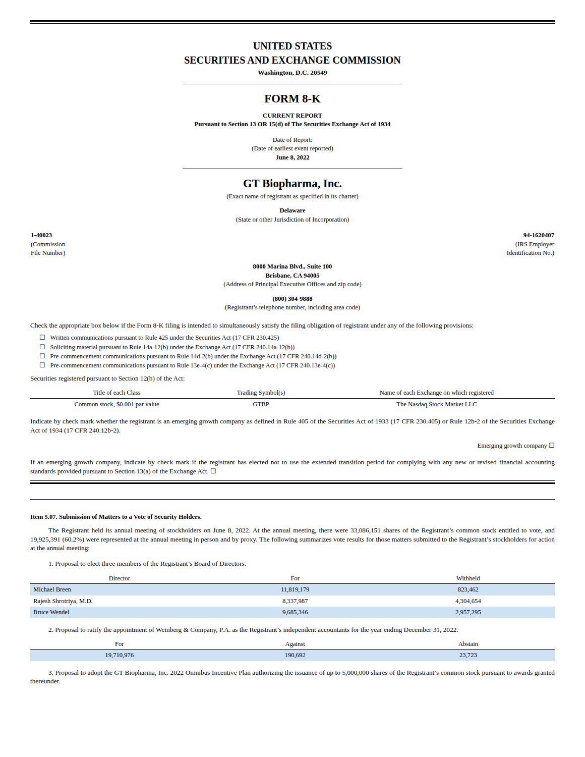UNITED STATES
SECURITIES AND EXCHANGE COMMISSION
Washington, D.C. 20549
FORM 8-K
CURRENT REPORT
Pursuant to Section 13 OR 15(d) of The Securities Exchange Act of 1934
Date of Report:
(Date of earliest event reported)
June 8, 2022
GT Biopharma, Inc.
(Exact name of registrant as specified in its charter)
Delaware
(State or other Jurisdiction of Incorporation)
| 1-40023 | | 94-1620407 |
| (Commission File Number) | | (IRS Employer Identification No.) |
8000 Marina Blvd., Suite 100
Brisbane, CA 94005
(Address of Principal Executive Offices and zip code)
(800) 304-9888
(Registrant’s telephone number, including area code)
Check the appropriate box below if the Form 8-K filing is intended to simultaneously satisfy the filing obligation of registrant under any of the following provisions:
☐ Written communications pursuant to Rule 425 under the Securities Act (17 CFR 230.425)
☐ Soliciting material pursuant to Rule 14a-12(b) under the Exchange Act (17 CFR 240.14a-12(b))
☐ Pre-commencement communications pursuant to Rule 14d-2(b) under the Exchange Act (17 CFR 240.14d-2(b))
☐ Pre-commencement communications pursuant to Rule 13e-4(c) under the Exchange Act (17 CFR 240.13e-4(c))
Securities registered pursuant to Section 12(b) of the Act:
| Title of each Class | Trading Symbol(s) | Name of each Exchange on which registered |
| --- | --- | --- |
| Common stock, $0.001 par value | GTBP | The Nasdaq Stock Market LLC |
Indicate by check mark whether the registrant is an emerging growth company as defined in Rule 405 of the Securities Act of 1933 (17 CFR 230.405) or Rule 12b-2 of the Securities Exchange Act of 1934 (17 CFR 240.12b-2).
Emerging growth company ☐
If an emerging growth company, indicate by check mark if the registrant has elected not to use the extended transition period for complying with any new or revised financial accounting standards provided pursuant to Section 13(a) of the Exchange Act. ☐
Item 5.07. Submission of Matters to a Vote of Security Holders.
The Registrant held its annual meeting of stockholders on June 8, 2022. At the annual meeting, there were 33,086,151 shares of the Registrant’s common stock entitled to vote, and 19,925,391 (60.2%) were represented at the annual meeting in person and by proxy. The following summarizes vote results for those matters submitted to the Registrant’s stockholders for action at the annual meeting:
1. Proposal to elect three members of the Registrant’s Board of Directors.
| Director | For | Withheld |
| --- | --- | --- |
| Michael Breen | 11,819,179 | 823,462 |
| Rajesh Shrotriya, M.D. | 8,337,987 | 4,304,654 |
| Bruce Wendel | 9,685,346 | 2,957,295 |
2. Proposal to ratify the appointment of Weinberg & Company, P.A. as the Registrant’s independent accountants for the year ending December 31, 2022.
| For | Against | Abstain |
| --- | --- | --- |
| 19,710,976 | 190,692 | 23,723 |
3. Proposal to adopt the GT Biopharma, Inc. 2022 Omnibus Incentive Plan authorizing the issuance of up to 5,000,000 shares of the Registrant’s common stock pursuant to awards granted thereunder.